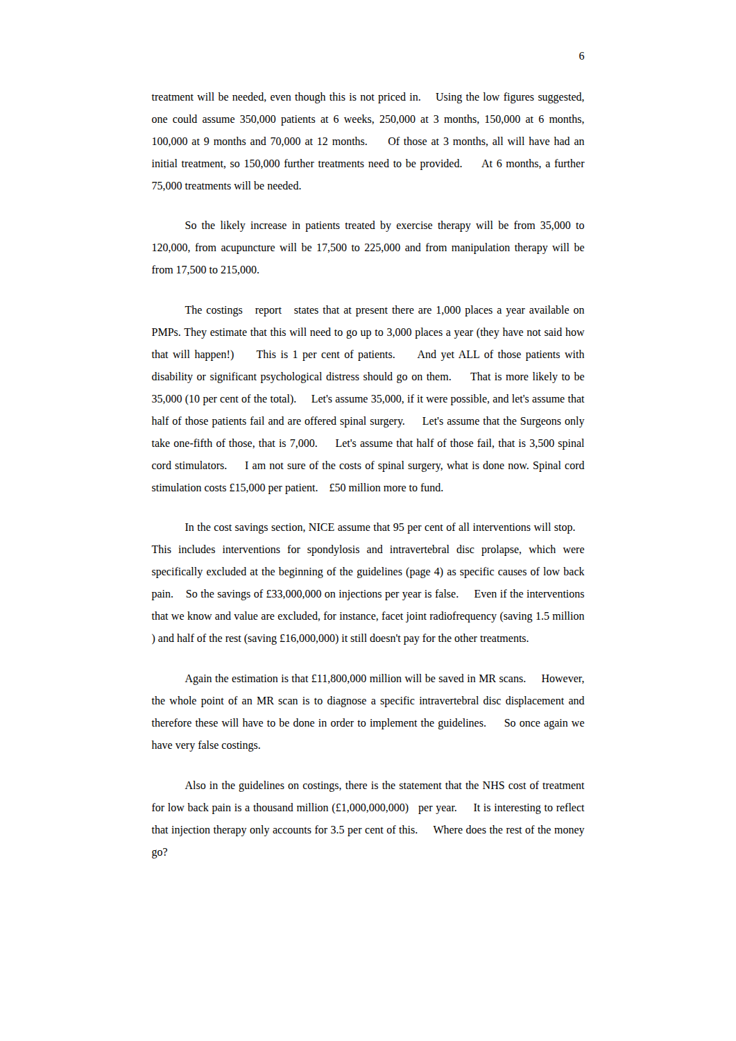6
treatment will be needed, even though this is not priced in. Using the low figures suggested, one could assume 350,000 patients at 6 weeks, 250,000 at 3 months, 150,000 at 6 months, 100,000 at 9 months and 70,000 at 12 months. Of those at 3 months, all will have had an initial treatment, so 150,000 further treatments need to be provided. At 6 months, a further 75,000 treatments will be needed.
So the likely increase in patients treated by exercise therapy will be from 35,000 to 120,000, from acupuncture will be 17,500 to 225,000 and from manipulation therapy will be from 17,500 to 215,000.
The costings report states that at present there are 1,000 places a year available on PMPs. They estimate that this will need to go up to 3,000 places a year (they have not said how that will happen!) This is 1 per cent of patients. And yet ALL of those patients with disability or significant psychological distress should go on them. That is more likely to be 35,000 (10 per cent of the total). Let's assume 35,000, if it were possible, and let's assume that half of those patients fail and are offered spinal surgery. Let's assume that the Surgeons only take one-fifth of those, that is 7,000. Let's assume that half of those fail, that is 3,500 spinal cord stimulators. I am not sure of the costs of spinal surgery, what is done now. Spinal cord stimulation costs £15,000 per patient. £50 million more to fund.
In the cost savings section, NICE assume that 95 per cent of all interventions will stop. This includes interventions for spondylosis and intravertebral disc prolapse, which were specifically excluded at the beginning of the guidelines (page 4) as specific causes of low back pain. So the savings of £33,000,000 on injections per year is false. Even if the interventions that we know and value are excluded, for instance, facet joint radiofrequency (saving 1.5 million ) and half of the rest (saving £16,000,000) it still doesn't pay for the other treatments.
Again the estimation is that £11,800,000 million will be saved in MR scans. However, the whole point of an MR scan is to diagnose a specific intravertebral disc displacement and therefore these will have to be done in order to implement the guidelines. So once again we have very false costings.
Also in the guidelines on costings, there is the statement that the NHS cost of treatment for low back pain is a thousand million (£1,000,000,000) per year. It is interesting to reflect that injection therapy only accounts for 3.5 per cent of this. Where does the rest of the money go?